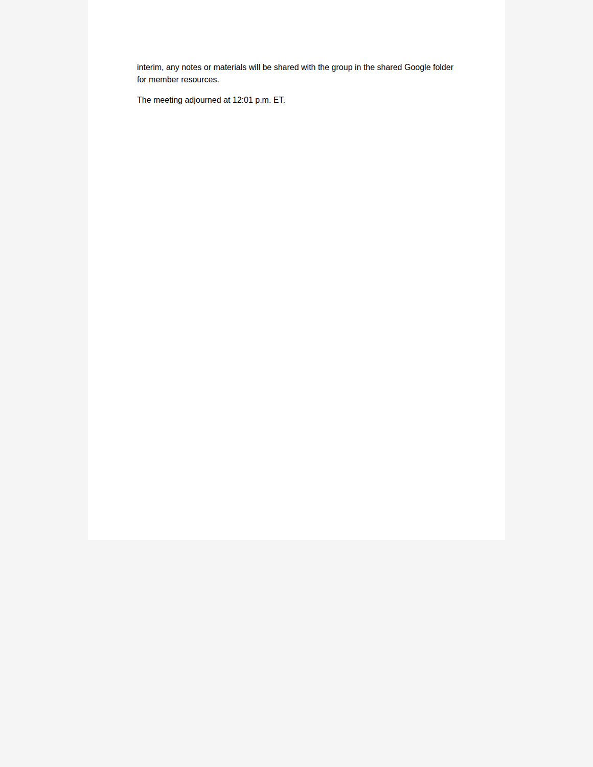interim, any notes or materials will be shared with the group in the shared Google folder for member resources.
The meeting adjourned at 12:01 p.m. ET.